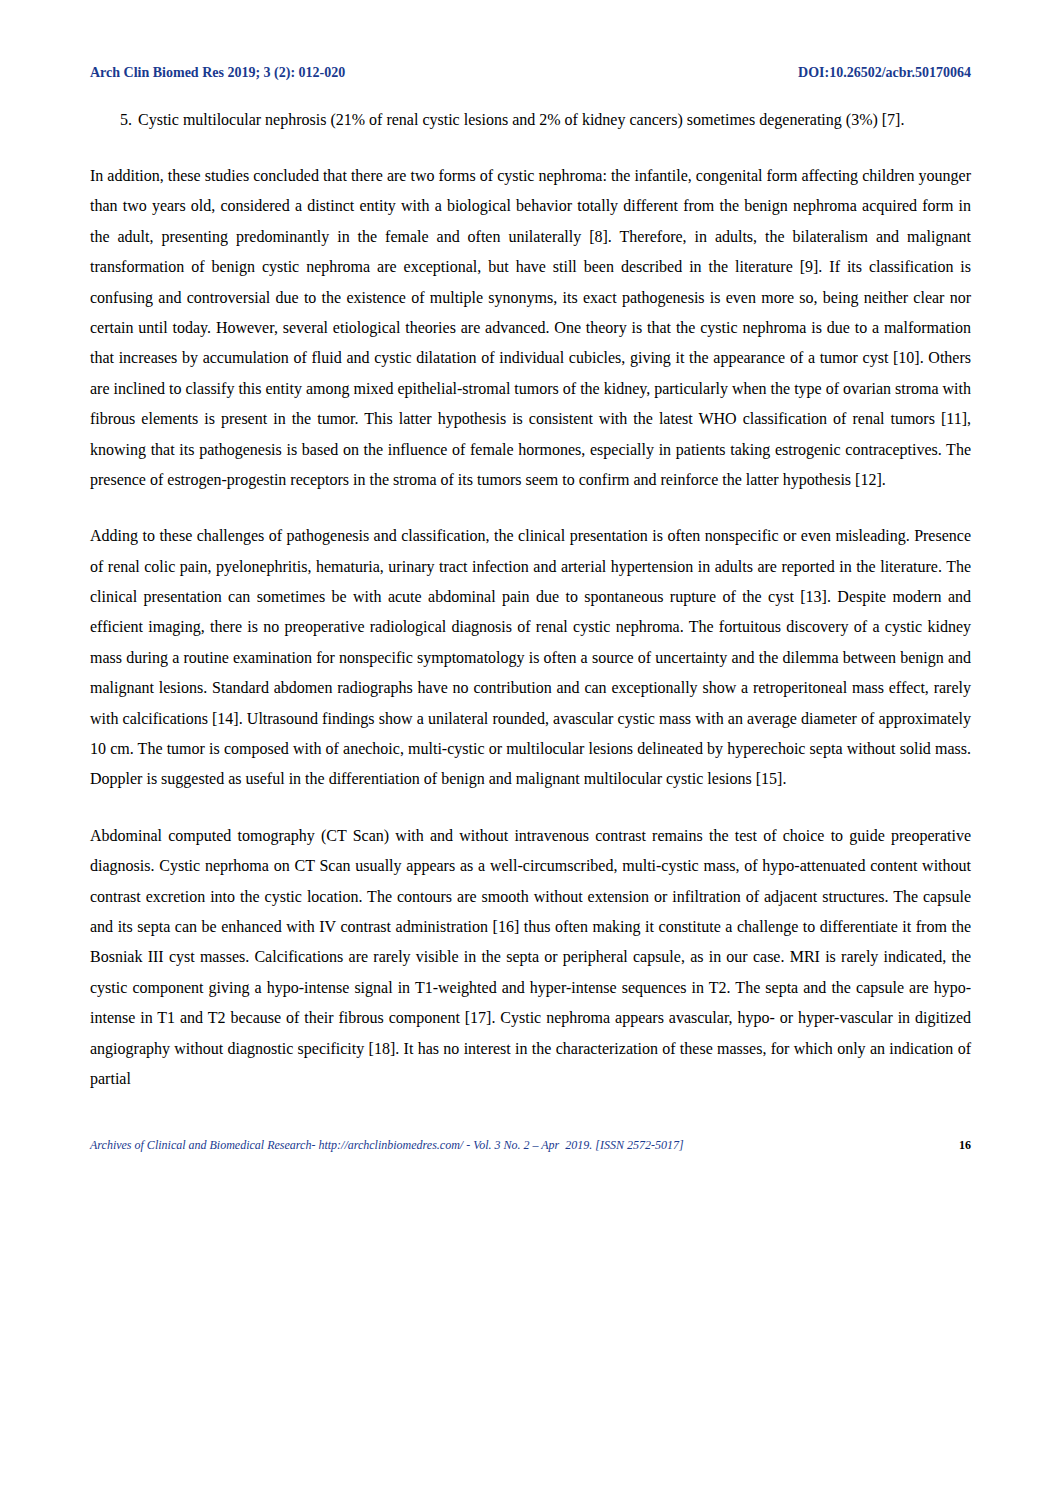Arch Clin Biomed Res 2019; 3 (2): 012-020
DOI:10.26502/acbr.50170064
5. Cystic multilocular nephrosis (21% of renal cystic lesions and 2% of kidney cancers) sometimes degenerating (3%) [7].
In addition, these studies concluded that there are two forms of cystic nephroma: the infantile, congenital form affecting children younger than two years old, considered a distinct entity with a biological behavior totally different from the benign nephroma acquired form in the adult, presenting predominantly in the female and often unilaterally [8]. Therefore, in adults, the bilateralism and malignant transformation of benign cystic nephroma are exceptional, but have still been described in the literature [9]. If its classification is confusing and controversial due to the existence of multiple synonyms, its exact pathogenesis is even more so, being neither clear nor certain until today. However, several etiological theories are advanced. One theory is that the cystic nephroma is due to a malformation that increases by accumulation of fluid and cystic dilatation of individual cubicles, giving it the appearance of a tumor cyst [10]. Others are inclined to classify this entity among mixed epithelial-stromal tumors of the kidney, particularly when the type of ovarian stroma with fibrous elements is present in the tumor. This latter hypothesis is consistent with the latest WHO classification of renal tumors [11], knowing that its pathogenesis is based on the influence of female hormones, especially in patients taking estrogenic contraceptives. The presence of estrogen-progestin receptors in the stroma of its tumors seem to confirm and reinforce the latter hypothesis [12].
Adding to these challenges of pathogenesis and classification, the clinical presentation is often nonspecific or even misleading. Presence of renal colic pain, pyelonephritis, hematuria, urinary tract infection and arterial hypertension in adults are reported in the literature. The clinical presentation can sometimes be with acute abdominal pain due to spontaneous rupture of the cyst [13]. Despite modern and efficient imaging, there is no preoperative radiological diagnosis of renal cystic nephroma. The fortuitous discovery of a cystic kidney mass during a routine examination for nonspecific symptomatology is often a source of uncertainty and the dilemma between benign and malignant lesions. Standard abdomen radiographs have no contribution and can exceptionally show a retroperitoneal mass effect, rarely with calcifications [14]. Ultrasound findings show a unilateral rounded, avascular cystic mass with an average diameter of approximately 10 cm. The tumor is composed with of anechoic, multi-cystic or multilocular lesions delineated by hyperechoic septa without solid mass. Doppler is suggested as useful in the differentiation of benign and malignant multilocular cystic lesions [15].
Abdominal computed tomography (CT Scan) with and without intravenous contrast remains the test of choice to guide preoperative diagnosis. Cystic neprhoma on CT Scan usually appears as a well-circumscribed, multi-cystic mass, of hypo-attenuated content without contrast excretion into the cystic location. The contours are smooth without extension or infiltration of adjacent structures. The capsule and its septa can be enhanced with IV contrast administration [16] thus often making it constitute a challenge to differentiate it from the Bosniak III cyst masses. Calcifications are rarely visible in the septa or peripheral capsule, as in our case. MRI is rarely indicated, the cystic component giving a hypo-intense signal in T1-weighted and hyper-intense sequences in T2. The septa and the capsule are hypo-intense in T1 and T2 because of their fibrous component [17]. Cystic nephroma appears avascular, hypo- or hyper-vascular in digitized angiography without diagnostic specificity [18]. It has no interest in the characterization of these masses, for which only an indication of partial
Archives of Clinical and Biomedical Research- http://archclinbiomedres.com/ - Vol. 3 No. 2 – Apr 2019. [ISSN 2572-5017]
16